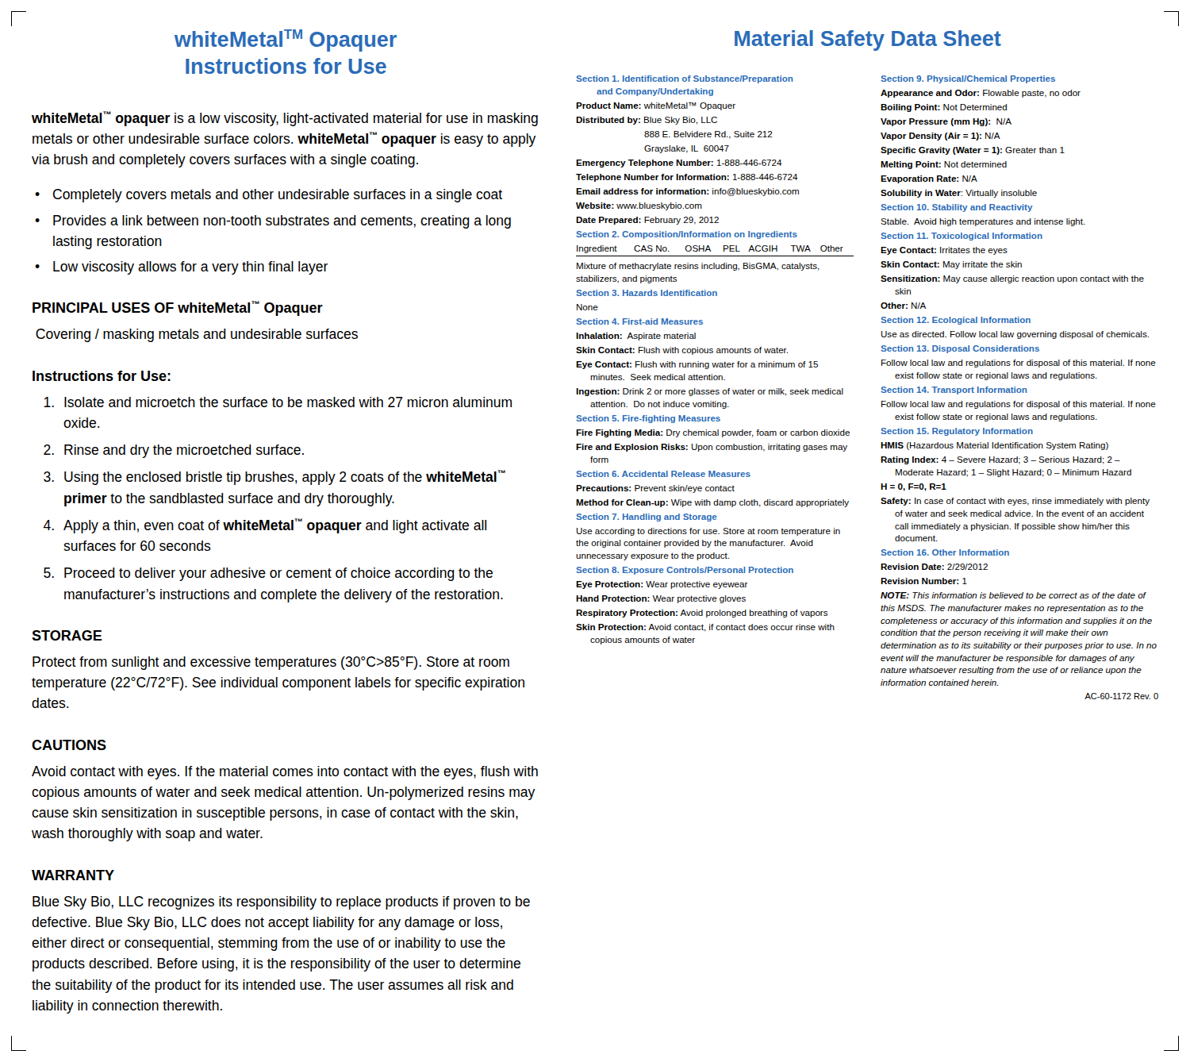whiteMetalTM Opaquer Instructions for Use
whiteMetal™ opaquer is a low viscosity, light-activated material for use in masking metals or other undesirable surface colors. whiteMetal™ opaquer is easy to apply via brush and completely covers surfaces with a single coating.
Completely covers metals and other undesirable surfaces in a single coat
Provides a link between non-tooth substrates and cements, creating a long lasting restoration
Low viscosity allows for a very thin final layer
PRINCIPAL USES OF whiteMetal™ Opaquer
Covering / masking metals and undesirable surfaces
Instructions for Use:
Isolate and microetch the surface to be masked with 27 micron aluminum oxide.
Rinse and dry the microetched surface.
Using the enclosed bristle tip brushes, apply 2 coats of the whiteMetal™ primer to the sandblasted surface and dry thoroughly.
Apply a thin, even coat of whiteMetal™ opaquer and light activate all surfaces for 60 seconds
Proceed to deliver your adhesive or cement of choice according to the manufacturer’s instructions and complete the delivery of the restoration.
STORAGE
Protect from sunlight and excessive temperatures (30°C>85°F). Store at room temperature (22°C/72°F). See individual component labels for specific expiration dates.
CAUTIONS
Avoid contact with eyes. If the material comes into contact with the eyes, flush with copious amounts of water and seek medical attention. Un-polymerized resins may cause skin sensitization in susceptible persons, in case of contact with the skin, wash thoroughly with soap and water.
WARRANTY
Blue Sky Bio, LLC recognizes its responsibility to replace products if proven to be defective. Blue Sky Bio, LLC does not accept liability for any damage or loss, either direct or consequential, stemming from the use of or inability to use the products described. Before using, it is the responsibility of the user to determine the suitability of the product for its intended use. The user assumes all risk and liability in connection therewith.
Material Safety Data Sheet
Section 1. Identification of Substance/Preparation and Company/Undertaking
Product Name: whiteMetal™ Opaquer
Distributed by: Blue Sky Bio, LLC
888 E. Belvidere Rd., Suite 212
Grayslake, IL 60047
Emergency Telephone Number: 1-888-446-6724
Telephone Number for Information: 1-888-446-6724
Email address for information: info@blueskybio.com
Website: www.blueskybio.com
Date Prepared: February 29, 2012
Section 2. Composition/Information on Ingredients
| Ingredient | CAS No. | OSHA | PEL | ACGIH | TWA | Other |
Mixture of methacrylate resins including, BisGMA, catalysts, stabilizers, and pigments
Section 3. Hazards Identification
None
Section 4. First-aid Measures
Inhalation: Aspirate material
Skin Contact: Flush with copious amounts of water.
Eye Contact: Flush with running water for a minimum of 15 minutes. Seek medical attention.
Ingestion: Drink 2 or more glasses of water or milk, seek medical attention. Do not induce vomiting.
Section 5. Fire-fighting Measures
Fire Fighting Media: Dry chemical powder, foam or carbon dioxide
Fire and Explosion Risks: Upon combustion, irritating gases may form
Section 6. Accidental Release Measures
Precautions: Prevent skin/eye contact
Method for Clean-up: Wipe with damp cloth, discard appropriately
Section 7. Handling and Storage
Use according to directions for use. Store at room temperature in the original container provided by the manufacturer. Avoid unnecessary exposure to the product.
Section 8. Exposure Controls/Personal Protection
Eye Protection: Wear protective eyewear
Hand Protection: Wear protective gloves
Respiratory Protection: Avoid prolonged breathing of vapors
Skin Protection: Avoid contact, if contact does occur rinse with copious amounts of water
Section 9. Physical/Chemical Properties
Appearance and Odor: Flowable paste, no odor
Boiling Point: Not Determined
Vapor Pressure (mm Hg): N/A
Vapor Density (Air = 1): N/A
Specific Gravity (Water = 1): Greater than 1
Melting Point: Not determined
Evaporation Rate: N/A
Solubility in Water: Virtually insoluble
Section 10. Stability and Reactivity
Stable. Avoid high temperatures and intense light.
Section 11. Toxicological Information
Eye Contact: Irritates the eyes
Skin Contact: May irritate the skin
Sensitization: May cause allergic reaction upon contact with the skin
Other: N/A
Section 12. Ecological Information
Use as directed. Follow local law governing disposal of chemicals.
Section 13. Disposal Considerations
Follow local law and regulations for disposal of this material. If none exist follow state or regional laws and regulations.
Section 14. Transport Information
Follow local law and regulations for disposal of this material. If none exist follow state or regional laws and regulations.
Section 15. Regulatory Information
HMIS (Hazardous Material Identification System Rating)
Rating Index: 4 – Severe Hazard; 3 – Serious Hazard; 2 – Moderate Hazard; 1 – Slight Hazard; 0 – Minimum Hazard
H = 0, F=0, R=1
Safety: In case of contact with eyes, rinse immediately with plenty of water and seek medical advice. In the event of an accident call immediately a physician. If possible show him/her this document.
Section 16. Other Information
Revision Date: 2/29/2012
Revision Number: 1
NOTE: This information is believed to be correct as of the date of this MSDS. The manufacturer makes no representation as to the completeness or accuracy of this information and supplies it on the condition that the person receiving it will make their own determination as to its suitability or their purposes prior to use. In no event will the manufacturer be responsible for damages of any nature whatsoever resulting from the use of or reliance upon the information contained herein.
AC-60-1172 Rev. 0